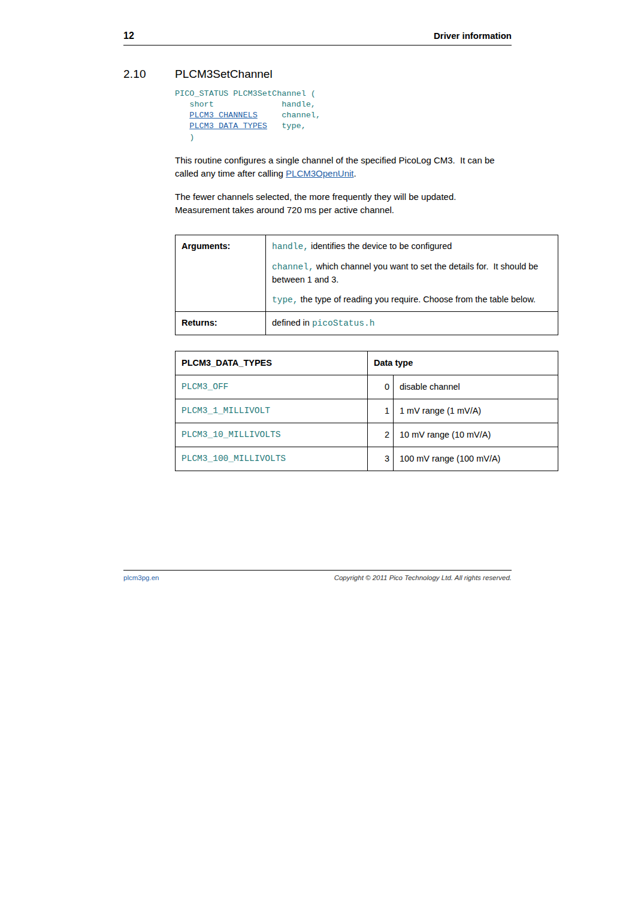12
Driver information
2.10
PLCM3SetChannel
PICO_STATUS PLCM3SetChannel (
   short              handle,
   PLCM3_CHANNELS     channel,
   PLCM3_DATA_TYPES   type,
   )
This routine configures a single channel of the specified PicoLog CM3. It can be called any time after calling PLCM3OpenUnit.
The fewer channels selected, the more frequently they will be updated. Measurement takes around 720 ms per active channel.
| Arguments: | handle, identifies the device to be configured channel, which channel you want to set the details for. It should be between 1 and 3. type, the type of reading you require. Choose from the table below. |
| Returns: | defined in picoStatus.h |
| PLCM3_DATA_TYPES | Data type |
| --- | --- |
| PLCM3_OFF | 0 | disable channel |
| PLCM3_1_MILLIVOLT | 1 | 1 mV range (1 mV/A) |
| PLCM3_10_MILLIVOLTS | 2 | 10 mV range (10 mV/A) |
| PLCM3_100_MILLIVOLTS | 3 | 100 mV range (100 mV/A) |
plcm3pg.en
Copyright © 2011 Pico Technology Ltd. All rights reserved.